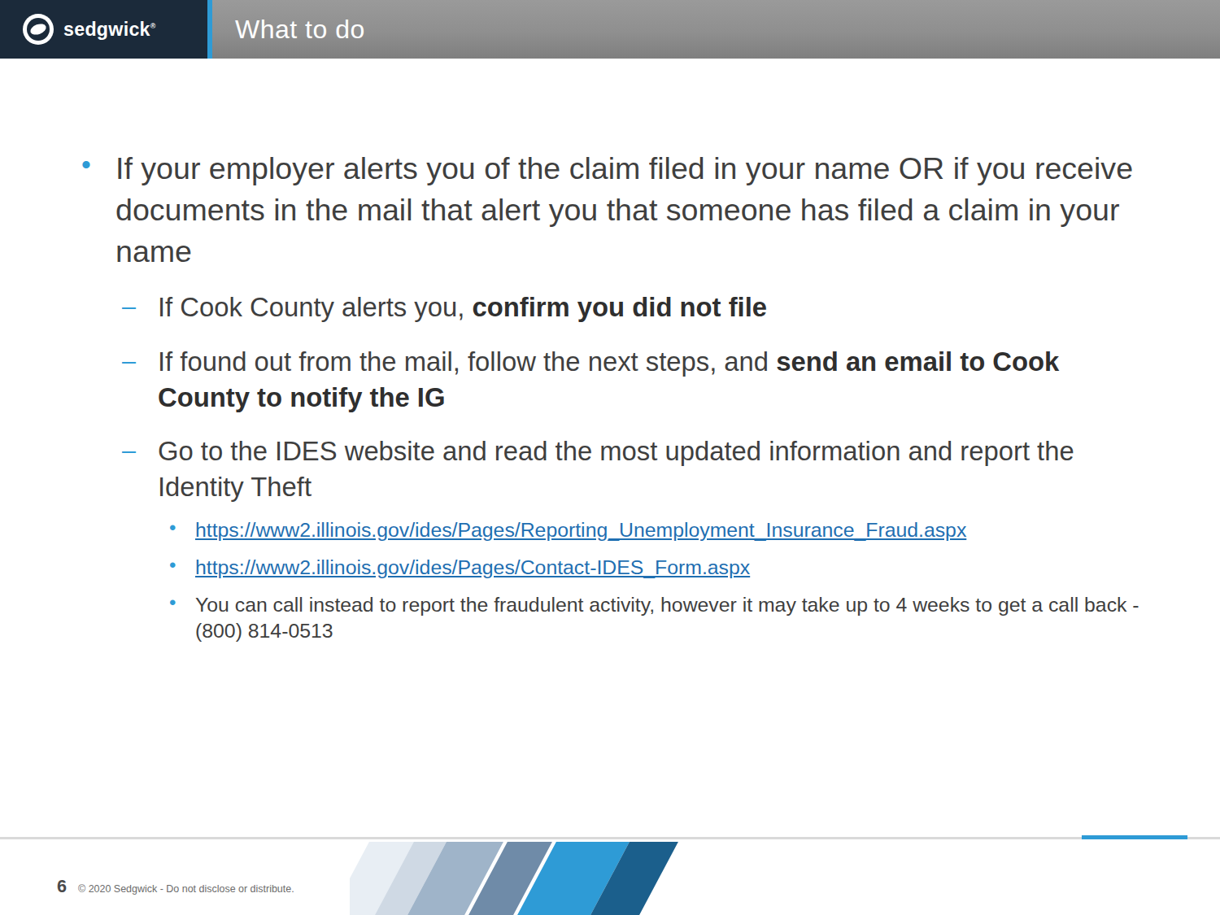sedgwick®
What to do
If your employer alerts you of the claim filed in your name OR if you receive documents in the mail that alert you that someone has filed a claim in your name
If Cook County alerts you, confirm you did not file
If found out from the mail, follow the next steps, and send an email to Cook County to notify the IG
Go to the IDES website and read the most updated information and report the Identity Theft
https://www2.illinois.gov/ides/Pages/Reporting_Unemployment_Insurance_Fraud.aspx
https://www2.illinois.gov/ides/Pages/Contact-IDES_Form.aspx
You can call instead to report the fraudulent activity, however it may take up to 4 weeks to get a call back - (800) 814-0513
6 © 2020 Sedgwick - Do not disclose or distribute.